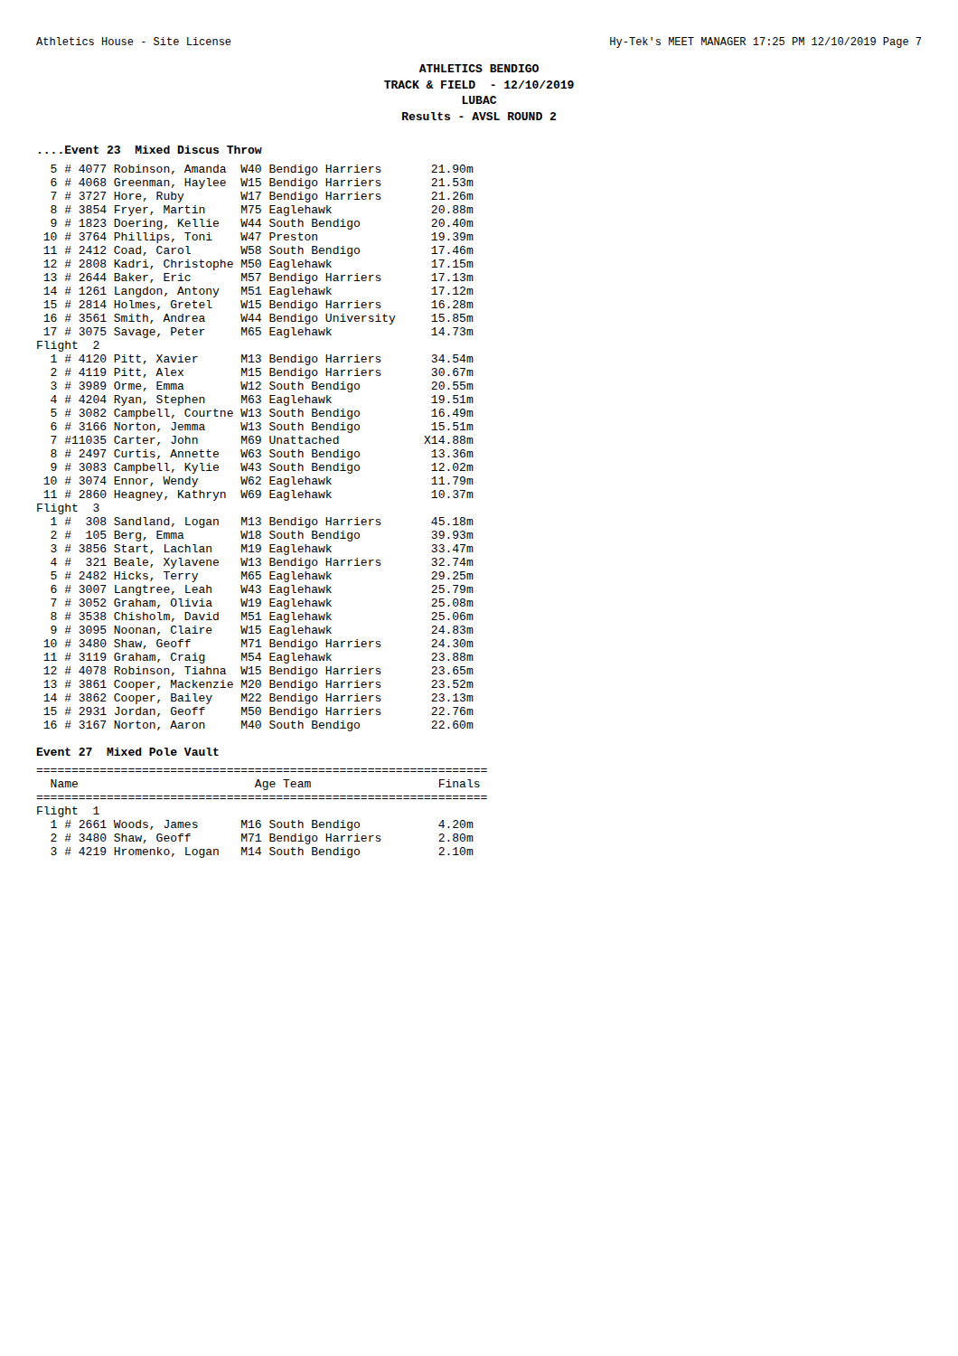Athletics House - Site License Hy-Tek's MEET MANAGER 17:25 PM 12/10/2019 Page 7
ATHLETICS BENDIGO
TRACK & FIELD - 12/10/2019
LUBAC
Results - AVSL ROUND 2
....Event 23 Mixed Discus Throw
  5 # 4077 Robinson, Amanda  W40 Bendigo Harriers       21.90m
  6 # 4068 Greenman, Haylee  W15 Bendigo Harriers       21.53m
  7 # 3727 Hore, Ruby        W17 Bendigo Harriers       21.26m
  8 # 3854 Fryer, Martin     M75 Eaglehawk              20.88m
  9 # 1823 Doering, Kellie   W44 South Bendigo          20.40m
 10 # 3764 Phillips, Toni    W47 Preston                19.39m
 11 # 2412 Coad, Carol       W58 South Bendigo          17.46m
 12 # 2808 Kadri, Christophe M50 Eaglehawk              17.15m
 13 # 2644 Baker, Eric       M57 Bendigo Harriers       17.13m
 14 # 1261 Langdon, Antony   M51 Eaglehawk              17.12m
 15 # 2814 Holmes, Gretel    W15 Bendigo Harriers       16.28m
 16 # 3561 Smith, Andrea     W44 Bendigo University     15.85m
 17 # 3075 Savage, Peter     M65 Eaglehawk              14.73m
Flight  2
  1 # 4120 Pitt, Xavier      M13 Bendigo Harriers       34.54m
  2 # 4119 Pitt, Alex        M15 Bendigo Harriers       30.67m
  3 # 3989 Orme, Emma        W12 South Bendigo          20.55m
  4 # 4204 Ryan, Stephen     M63 Eaglehawk              19.51m
  5 # 3082 Campbell, Courtne W13 South Bendigo          16.49m
  6 # 3166 Norton, Jemma     W13 South Bendigo          15.51m
  7 #11035 Carter, John      M69 Unattached            X14.88m
  8 # 2497 Curtis, Annette   W63 South Bendigo          13.36m
  9 # 3083 Campbell, Kylie   W43 South Bendigo          12.02m
 10 # 3074 Ennor, Wendy      W62 Eaglehawk              11.79m
 11 # 2860 Heagney, Kathryn  W69 Eaglehawk              10.37m
Flight  3
  1 #  308 Sandland, Logan   M13 Bendigo Harriers       45.18m
  2 #  105 Berg, Emma        W18 South Bendigo          39.93m
  3 # 3856 Start, Lachlan    M19 Eaglehawk              33.47m
  4 #  321 Beale, Xylavene   W13 Bendigo Harriers       32.74m
  5 # 2482 Hicks, Terry      M65 Eaglehawk              29.25m
  6 # 3007 Langtree, Leah    W43 Eaglehawk              25.79m
  7 # 3052 Graham, Olivia    W19 Eaglehawk              25.08m
  8 # 3538 Chisholm, David   M51 Eaglehawk              25.06m
  9 # 3095 Noonan, Claire    W15 Eaglehawk              24.83m
 10 # 3480 Shaw, Geoff       M71 Bendigo Harriers       24.30m
 11 # 3119 Graham, Craig     M54 Eaglehawk              23.88m
 12 # 4078 Robinson, Tiahna  W15 Bendigo Harriers       23.65m
 13 # 3861 Cooper, Mackenzie M20 Bendigo Harriers       23.52m
 14 # 3862 Cooper, Bailey    M22 Bendigo Harriers       23.13m
 15 # 2931 Jordan, Geoff     M50 Bendigo Harriers       22.76m
 16 # 3167 Norton, Aaron     M40 South Bendigo          22.60m
Event 27 Mixed Pole Vault
================================================================
  Name                         Age Team                  Finals
================================================================
Flight  1
  1 # 2661 Woods, James      M16 South Bendigo           4.20m
  2 # 3480 Shaw, Geoff       M71 Bendigo Harriers        2.80m
  3 # 4219 Hromenko, Logan   M14 South Bendigo           2.10m